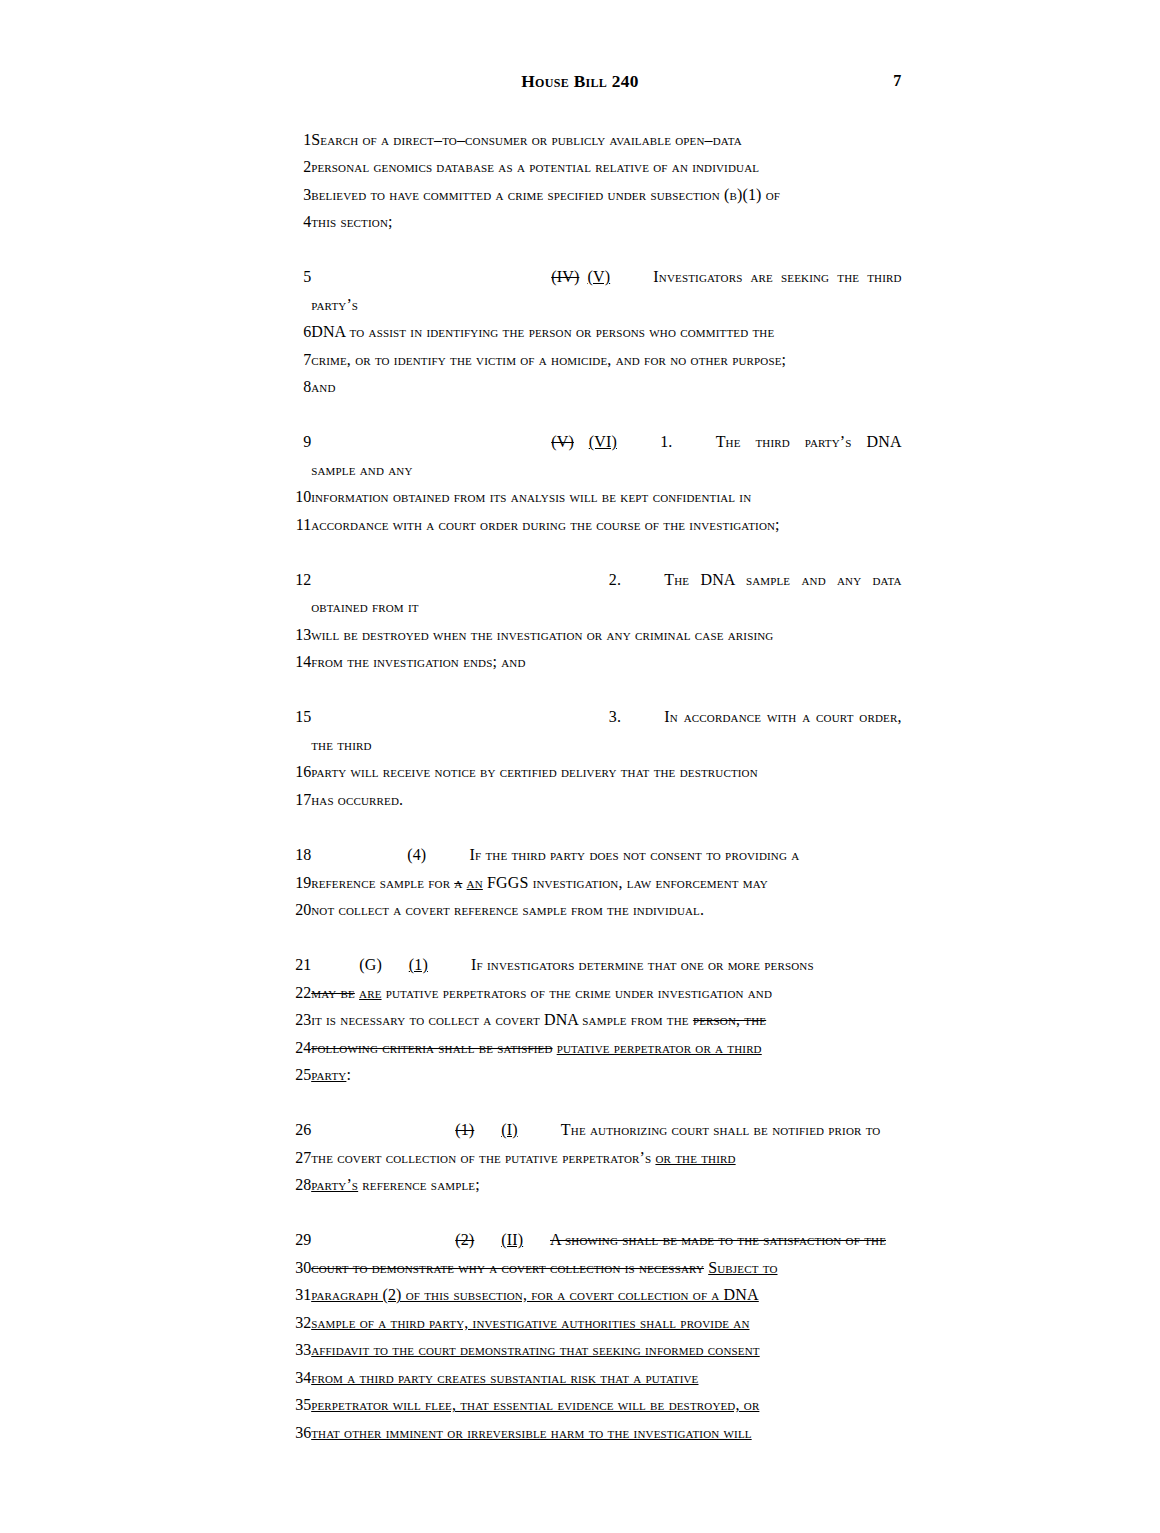House Bill 240 7
| 1 | Search of a direct–to–consumer or publicly available open–data |
| 2 | personal genomics database as a potential relative of an individual |
| 3 | believed to have committed a crime specified under subsection (b)(1) of |
| 4 | this section; |
| 5 | (IV) (V) Investigators are seeking the third party’s |
| 6 | DNA to assist in identifying the person or persons who committed the |
| 7 | crime, or to identify the victim of a homicide, and for no other purpose; |
| 8 | and |
| 9 | (V) (VI) 1. The third party’s DNA sample and any |
| 10 | information obtained from its analysis will be kept confidential in |
| 11 | accordance with a court order during the course of the investigation; |
| 12 | 2. The DNA sample and any data obtained from it |
| 13 | will be destroyed when the investigation or any criminal case arising |
| 14 | from the investigation ends; and |
| 15 | 3. In accordance with a court order, the third |
| 16 | party will receive notice by certified delivery that the destruction |
| 17 | has occurred. |
| 18 | (4) If the third party does not consent to providing a |
| 19 | reference sample for a an FGGS investigation, law enforcement may |
| 20 | not collect a covert reference sample from the individual. |
| 21 | (G) (1) If investigators determine that one or more persons |
| 22 | may be are putative perpetrators of the crime under investigation and |
| 23 | it is necessary to collect a covert DNA sample from the person, the |
| 24 | following criteria shall be satisfied putative perpetrator or a third |
| 25 | party : |
| 26 | (1) (I) The authorizing court shall be notified prior to |
| 27 | the covert collection of the putative perpetrator’s or the third |
| 28 | party’s reference sample; |
| 29 | (2) (II) A showing shall be made to the satisfaction of the |
| 30 | court to demonstrate why a covert collection is necessary Subject to |
| 31 | paragraph (2) of this subsection, for a covert collection of a DNA |
| 32 | sample of a third party, investigative authorities shall provide an |
| 33 | affidavit to the court demonstrating that seeking informed consent |
| 34 | from a third party creates substantial risk that a putative |
| 35 | perpetrator will flee, that essential evidence will be destroyed, or |
| 36 | that other imminent or irreversible harm to the investigation will |